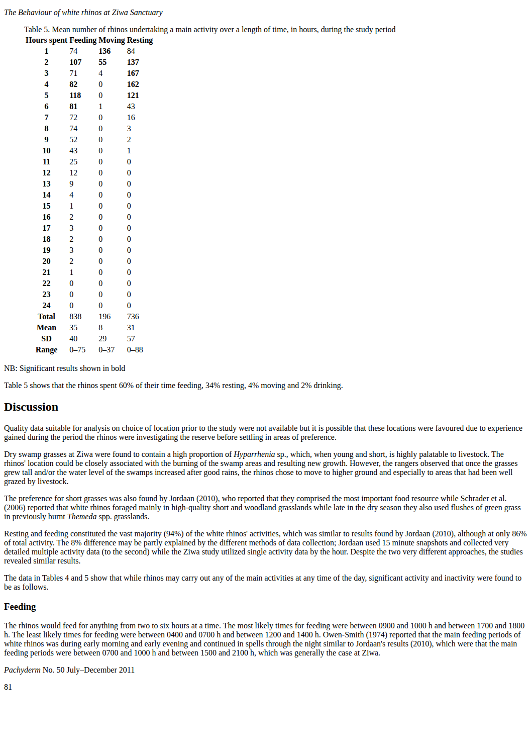The Behaviour of white rhinos at Ziwa Sanctuary
Table 5. Mean number of rhinos undertaking a main activity over a length of time, in hours, during the study period
| Hours spent | Feeding | Moving | Resting |
| --- | --- | --- | --- |
| 1 | 74 | 136 | 84 |
| 2 | 107 | 55 | 137 |
| 3 | 71 | 4 | 167 |
| 4 | 82 | 0 | 162 |
| 5 | 118 | 0 | 121 |
| 6 | 81 | 1 | 43 |
| 7 | 72 | 0 | 16 |
| 8 | 74 | 0 | 3 |
| 9 | 52 | 0 | 2 |
| 10 | 43 | 0 | 1 |
| 11 | 25 | 0 | 0 |
| 12 | 12 | 0 | 0 |
| 13 | 9 | 0 | 0 |
| 14 | 4 | 0 | 0 |
| 15 | 1 | 0 | 0 |
| 16 | 2 | 0 | 0 |
| 17 | 3 | 0 | 0 |
| 18 | 2 | 0 | 0 |
| 19 | 3 | 0 | 0 |
| 20 | 2 | 0 | 0 |
| 21 | 1 | 0 | 0 |
| 22 | 0 | 0 | 0 |
| 23 | 0 | 0 | 0 |
| 24 | 0 | 0 | 0 |
| Total | 838 | 196 | 736 |
| Mean | 35 | 8 | 31 |
| SD | 40 | 29 | 57 |
| Range | 0–75 | 0–37 | 0–88 |
NB: Significant results shown in bold
Table 5 shows that the rhinos spent 60% of their time feeding, 34% resting, 4% moving and 2% drinking.
Discussion
Quality data suitable for analysis on choice of location prior to the study were not available but it is possible that these locations were favoured due to experience gained during the period the rhinos were investigating the reserve before settling in areas of preference.
Dry swamp grasses at Ziwa were found to contain a high proportion of Hyparrhenia sp., which, when young and short, is highly palatable to livestock. The rhinos' location could be closely associated with the burning of the swamp areas and resulting new growth. However, the rangers observed that once the grasses grew tall and/or the water level of the swamps increased after good rains, the rhinos chose to move to higher ground and especially to areas that had been well grazed by livestock.
The preference for short grasses was also found by Jordaan (2010), who reported that they comprised the most important food resource while Schrader et al. (2006) reported that white rhinos foraged mainly in high-quality short and woodland grasslands while late in the dry season they also used flushes of green grass in previously burnt Themeda spp. grasslands.
Resting and feeding constituted the vast majority (94%) of the white rhinos' activities, which was similar to results found by Jordaan (2010), although at only 86% of total activity. The 8% difference may be partly explained by the different methods of data collection; Jordaan used 15 minute snapshots and collected very detailed multiple activity data (to the second) while the Ziwa study utilized single activity data by the hour. Despite the two very different approaches, the studies revealed similar results.
The data in Tables 4 and 5 show that while rhinos may carry out any of the main activities at any time of the day, significant activity and inactivity were found to be as follows.
Feeding
The rhinos would feed for anything from two to six hours at a time. The most likely times for feeding were between 0900 and 1000 h and between 1700 and 1800 h. The least likely times for feeding were between 0400 and 0700 h and between 1200 and 1400 h. Owen-Smith (1974) reported that the main feeding periods of white rhinos was during early morning and early evening and continued in spells through the night similar to Jordaan's results (2010), which were that the main feeding periods were between 0700 and 1000 h and between 1500 and 2100 h, which was generally the case at Ziwa.
Pachyderm No. 50 July–December 2011
81